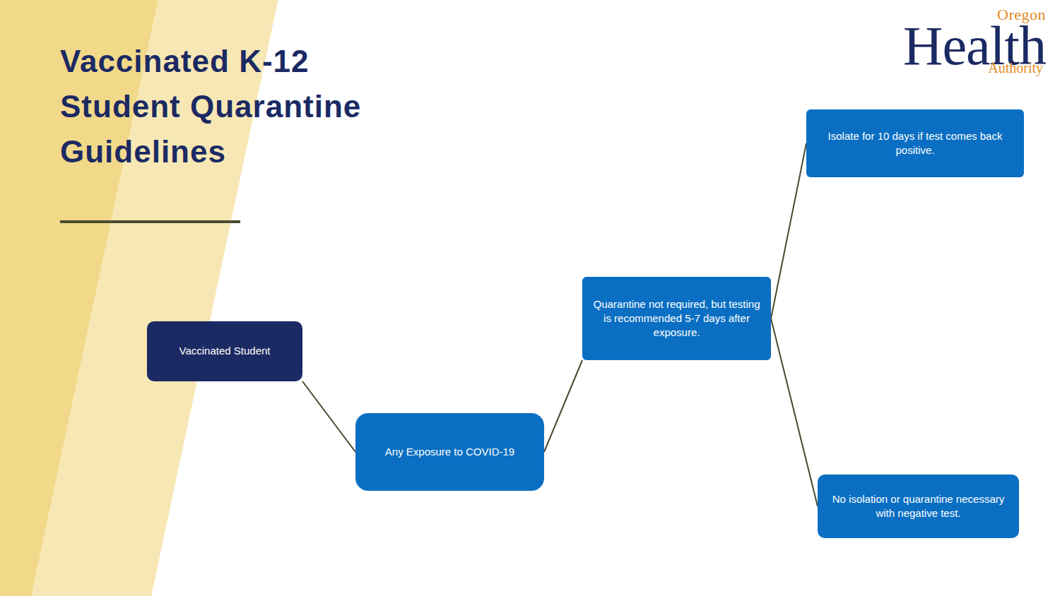Oregon
Health
Authority
Vaccinated K-12
Student Quarantine
Guidelines
Vaccinated Student
Any Exposure to COVID-19
Quarantine not required, but testing is recommended 5-7 days after exposure.
Isolate for 10 days if test comes back positive.
No isolation or quarantine necessary with negative test.